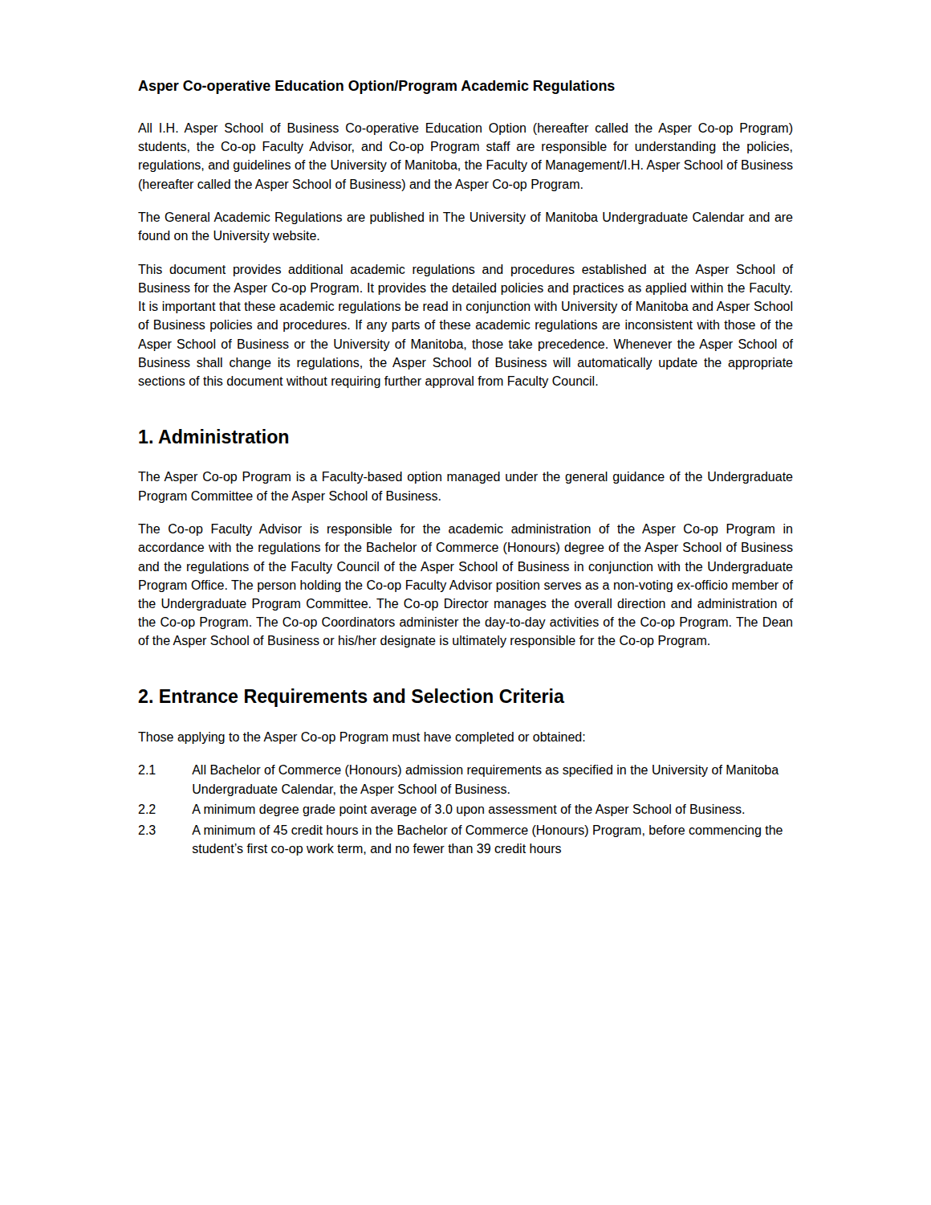Asper Co-operative Education Option/Program Academic Regulations
All I.H. Asper School of Business Co-operative Education Option (hereafter called the Asper Co-op Program) students, the Co-op Faculty Advisor, and Co-op Program staff are responsible for understanding the policies, regulations, and guidelines of the University of Manitoba, the Faculty of Management/I.H. Asper School of Business (hereafter called the Asper School of Business) and the Asper Co-op Program.
The General Academic Regulations are published in The University of Manitoba Undergraduate Calendar and are found on the University website.
This document provides additional academic regulations and procedures established at the Asper School of Business for the Asper Co-op Program. It provides the detailed policies and practices as applied within the Faculty. It is important that these academic regulations be read in conjunction with University of Manitoba and Asper School of Business policies and procedures. If any parts of these academic regulations are inconsistent with those of the Asper School of Business or the University of Manitoba, those take precedence. Whenever the Asper School of Business shall change its regulations, the Asper School of Business will automatically update the appropriate sections of this document without requiring further approval from Faculty Council.
1. Administration
The Asper Co-op Program is a Faculty-based option managed under the general guidance of the Undergraduate Program Committee of the Asper School of Business.
The Co-op Faculty Advisor is responsible for the academic administration of the Asper Co-op Program in accordance with the regulations for the Bachelor of Commerce (Honours) degree of the Asper School of Business and the regulations of the Faculty Council of the Asper School of Business in conjunction with the Undergraduate Program Office. The person holding the Co-op Faculty Advisor position serves as a non-voting ex-officio member of the Undergraduate Program Committee. The Co-op Director manages the overall direction and administration of the Co-op Program. The Co-op Coordinators administer the day-to-day activities of the Co-op Program. The Dean of the Asper School of Business or his/her designate is ultimately responsible for the Co-op Program.
2. Entrance Requirements and Selection Criteria
Those applying to the Asper Co-op Program must have completed or obtained:
2.1 All Bachelor of Commerce (Honours) admission requirements as specified in the University of Manitoba Undergraduate Calendar, the Asper School of Business.
2.2 A minimum degree grade point average of 3.0 upon assessment of the Asper School of Business.
2.3 A minimum of 45 credit hours in the Bachelor of Commerce (Honours) Program, before commencing the student’s first co-op work term, and no fewer than 39 credit hours